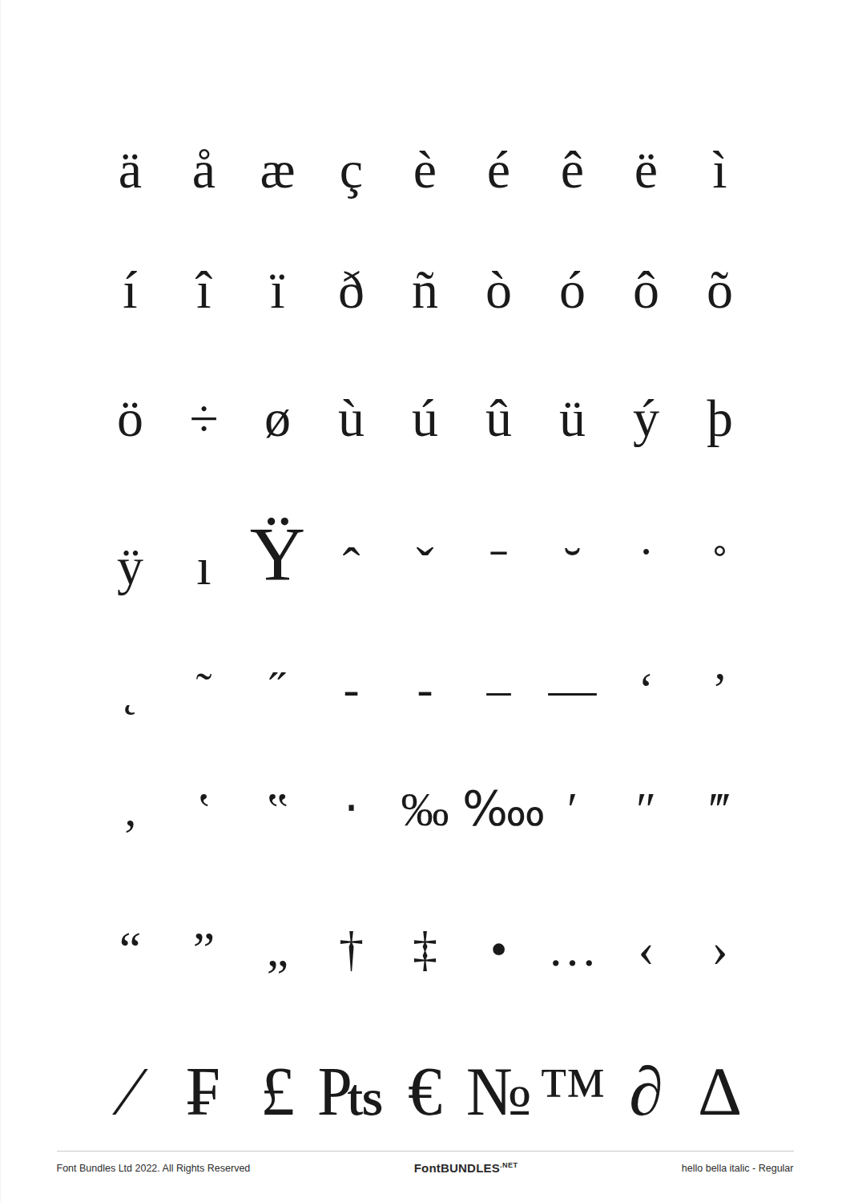äåæçèéêëì
íîïðñòóôõ
ö÷øùúûüýþ
ÿıŸˆˇˉ˘˙˚
˛˜˝‐‑–—‘’
‚‛‟‧‰‱′″‴
“”„†‡•…‹›
⁄₣£₧€№™∂∆
Font Bundles Ltd 2022. All Rights Reserved
FontBUNDLES.NET
hello bella italic - Regular